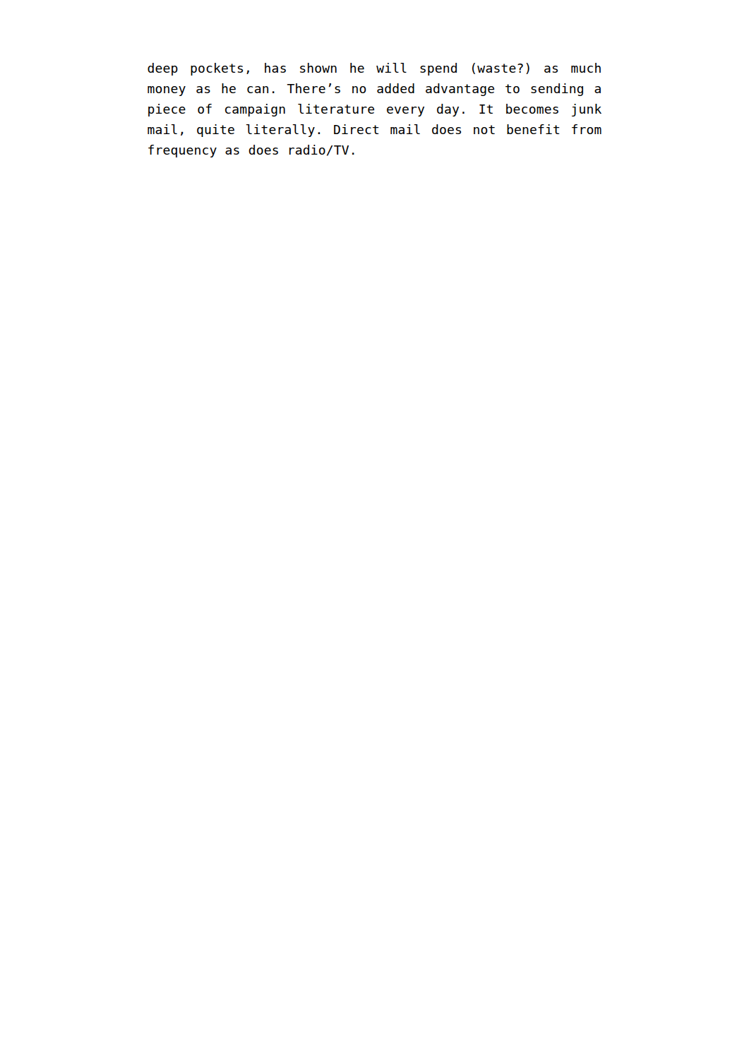deep pockets, has shown he will spend (waste?) as much money as he can. There’s no added advantage to sending a piece of campaign literature every day. It becomes junk mail, quite literally. Direct mail does not benefit from frequency as does radio/TV.